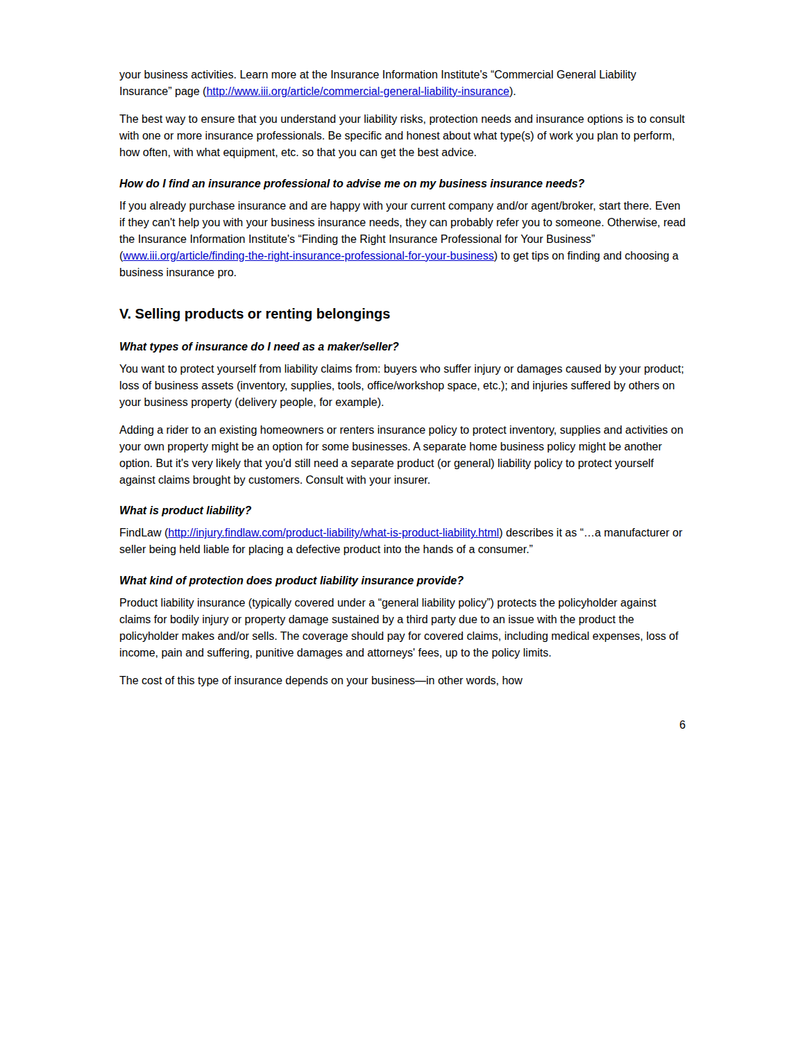your business activities. Learn more at the Insurance Information Institute's “Commercial General Liability Insurance” page (http://www.iii.org/article/commercial-general-liability-insurance).
The best way to ensure that you understand your liability risks, protection needs and insurance options is to consult with one or more insurance professionals. Be specific and honest about what type(s) of work you plan to perform, how often, with what equipment, etc. so that you can get the best advice.
How do I find an insurance professional to advise me on my business insurance needs?
If you already purchase insurance and are happy with your current company and/or agent/broker, start there. Even if they can't help you with your business insurance needs, they can probably refer you to someone. Otherwise, read the Insurance Information Institute's “Finding the Right Insurance Professional for Your Business” (www.iii.org/article/finding-the-right-insurance-professional-for-your-business) to get tips on finding and choosing a business insurance pro.
V. Selling products or renting belongings
What types of insurance do I need as a maker/seller?
You want to protect yourself from liability claims from: buyers who suffer injury or damages caused by your product; loss of business assets (inventory, supplies, tools, office/workshop space, etc.); and injuries suffered by others on your business property (delivery people, for example).
Adding a rider to an existing homeowners or renters insurance policy to protect inventory, supplies and activities on your own property might be an option for some businesses. A separate home business policy might be another option. But it's very likely that you'd still need a separate product (or general) liability policy to protect yourself against claims brought by customers. Consult with your insurer.
What is product liability?
FindLaw (http://injury.findlaw.com/product-liability/what-is-product-liability.html) describes it as “…a manufacturer or seller being held liable for placing a defective product into the hands of a consumer.”
What kind of protection does product liability insurance provide?
Product liability insurance (typically covered under a “general liability policy”) protects the policyholder against claims for bodily injury or property damage sustained by a third party due to an issue with the product the policyholder makes and/or sells. The coverage should pay for covered claims, including medical expenses, loss of income, pain and suffering, punitive damages and attorneys' fees, up to the policy limits.
The cost of this type of insurance depends on your business—in other words, how
6